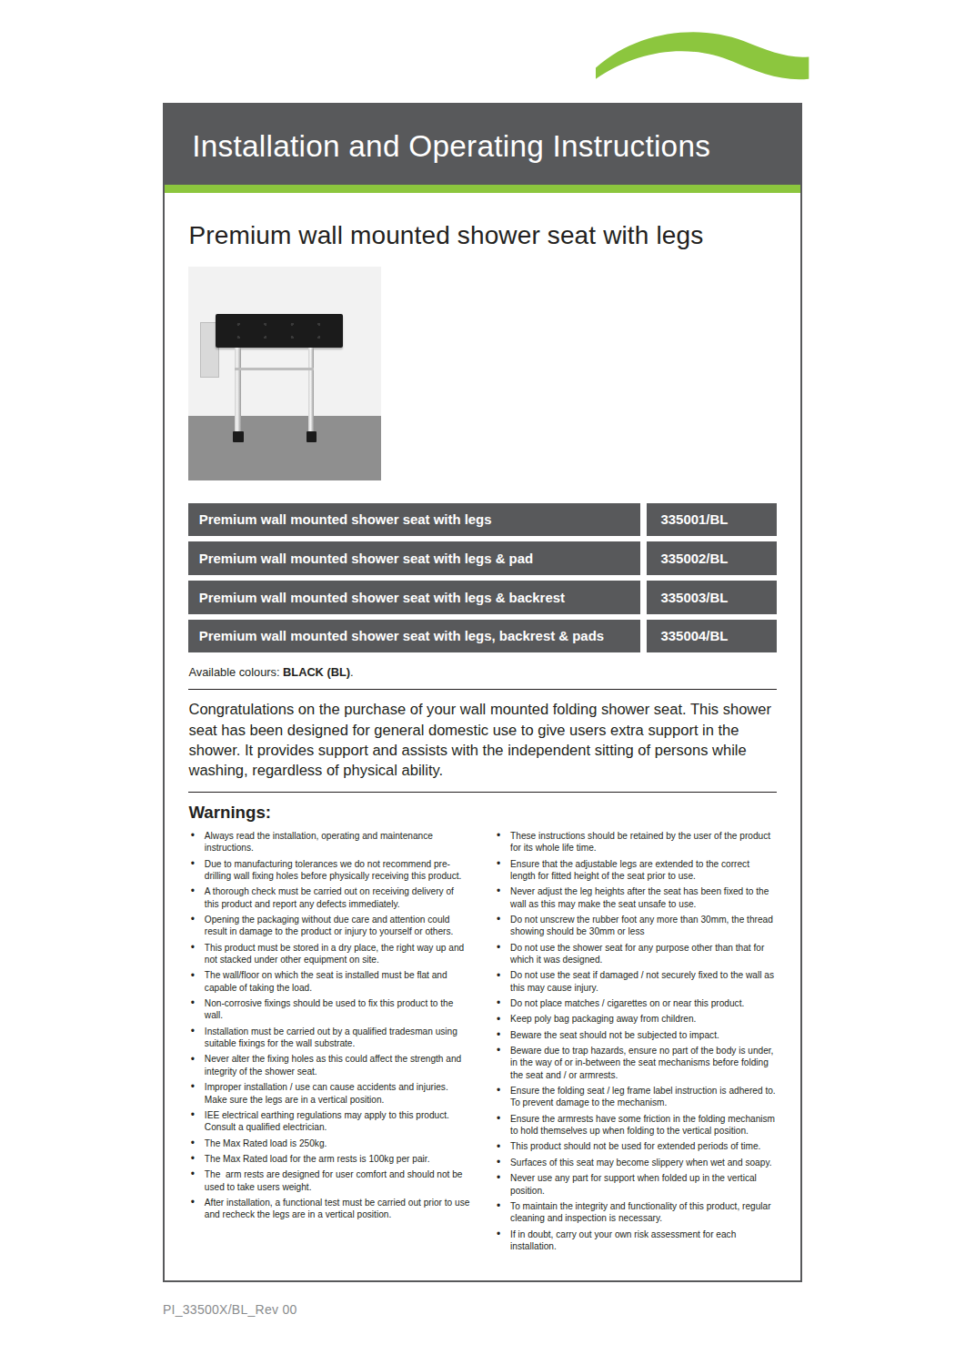Installation and Operating Instructions
Premium wall mounted shower seat with legs
| Premium wall mounted shower seat with legs | 335001/BL |
| Premium wall mounted shower seat with legs & pad | 335002/BL |
| Premium wall mounted shower seat with legs & backrest | 335003/BL |
| Premium wall mounted shower seat with legs, backrest & pads | 335004/BL |
Available colours: BLACK (BL).
Congratulations on the purchase of your wall mounted folding shower seat. This shower seat has been designed for general domestic use to give users extra support in the shower. It provides support and assists with the independent sitting of persons while washing, regardless of physical ability.
Warnings:
Always read the installation, operating and maintenance instructions.
Due to manufacturing tolerances we do not recommend pre-drilling wall fixing holes before physically receiving this product.
A thorough check must be carried out on receiving delivery of this product and report any defects immediately.
Opening the packaging without due care and attention could result in damage to the product or injury to yourself or others.
This product must be stored in a dry place, the right way up and not stacked under other equipment on site.
The wall/floor on which the seat is installed must be flat and capable of taking the load.
Non-corrosive fixings should be used to fix this product to the wall.
Installation must be carried out by a qualified tradesman using suitable fixings for the wall substrate.
Never alter the fixing holes as this could affect the strength and integrity of the shower seat.
Improper installation / use can cause accidents and injuries. Make sure the legs are in a vertical position.
IEE electrical earthing regulations may apply to this product. Consult a qualified electrician.
The Max Rated load is 250kg.
The Max Rated load for the arm rests is 100kg per pair.
The arm rests are designed for user comfort and should not be used to take users weight.
After installation, a functional test must be carried out prior to use and recheck the legs are in a vertical position.
These instructions should be retained by the user of the product for its whole life time.
Ensure that the adjustable legs are extended to the correct length for fitted height of the seat prior to use.
Never adjust the leg heights after the seat has been fixed to the wall as this may make the seat unsafe to use.
Do not unscrew the rubber foot any more than 30mm, the thread showing should be 30mm or less
Do not use the shower seat for any purpose other than that for which it was designed.
Do not use the seat if damaged / not securely fixed to the wall as this may cause injury.
Do not place matches / cigarettes on or near this product.
Keep poly bag packaging away from children.
Beware the seat should not be subjected to impact.
Beware due to trap hazards, ensure no part of the body is under, in the way of or in-between the seat mechanisms before folding the seat and / or armrests.
Ensure the folding seat / leg frame label instruction is adhered to. To prevent damage to the mechanism.
Ensure the armrests have some friction in the folding mechanism to hold themselves up when folding to the vertical position.
This product should not be used for extended periods of time.
Surfaces of this seat may become slippery when wet and soapy.
Never use any part for support when folded up in the vertical position.
To maintain the integrity and functionality of this product, regular cleaning and inspection is necessary.
If in doubt, carry out your own risk assessment for each installation.
PI_33500X/BL_Rev 00